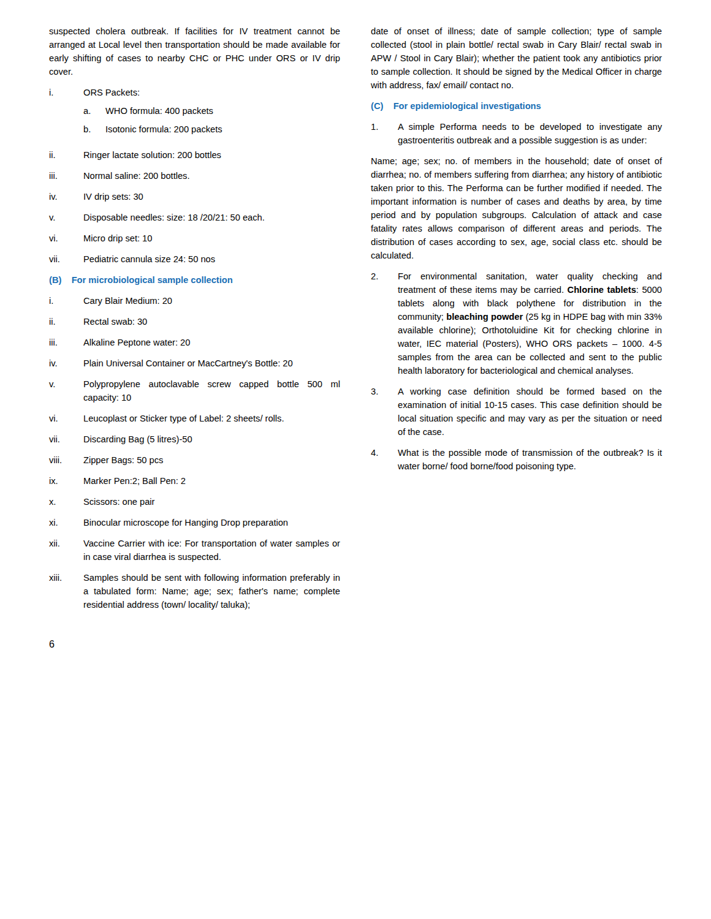suspected cholera outbreak. If facilities for IV treatment cannot be arranged at Local level then transportation should be made available for early shifting of cases to nearby CHC or PHC under ORS or IV drip cover.
i. ORS Packets:
a. WHO formula: 400 packets
b. Isotonic formula: 200 packets
ii. Ringer lactate solution: 200 bottles
iii. Normal saline: 200 bottles.
iv. IV drip sets: 30
v. Disposable needles: size: 18 /20/21: 50 each.
vi. Micro drip set: 10
vii. Pediatric cannula size 24: 50 nos
(B) For microbiological sample collection
i. Cary Blair Medium: 20
ii. Rectal swab: 30
iii. Alkaline Peptone water: 20
iv. Plain Universal Container or MacCartney's Bottle: 20
v. Polypropylene autoclavable screw capped bottle 500 ml capacity: 10
vi. Leucoplast or Sticker type of Label: 2 sheets/ rolls.
vii. Discarding Bag (5 litres)-50
viii. Zipper Bags: 50 pcs
ix. Marker Pen:2; Ball Pen: 2
x. Scissors: one pair
xi. Binocular microscope for Hanging Drop preparation
xii. Vaccine Carrier with ice: For transportation of water samples or in case viral diarrhea is suspected.
xiii. Samples should be sent with following information preferably in a tabulated form: Name; age; sex; father's name; complete residential address (town/ locality/ taluka);
date of onset of illness; date of sample collection; type of sample collected (stool in plain bottle/ rectal swab in Cary Blair/ rectal swab in APW / Stool in Cary Blair); whether the patient took any antibiotics prior to sample collection. It should be signed by the Medical Officer in charge with address, fax/ email/ contact no.
(C) For epidemiological investigations
1. A simple Performa needs to be developed to investigate any gastroenteritis outbreak and a possible suggestion is as under:
Name; age; sex; no. of members in the household; date of onset of diarrhea; no. of members suffering from diarrhea; any history of antibiotic taken prior to this. The Performa can be further modified if needed. The important information is number of cases and deaths by area, by time period and by population subgroups. Calculation of attack and case fatality rates allows comparison of different areas and periods. The distribution of cases according to sex, age, social class etc. should be calculated.
2. For environmental sanitation, water quality checking and treatment of these items may be carried. Chlorine tablets: 5000 tablets along with black polythene for distribution in the community; bleaching powder (25 kg in HDPE bag with min 33% available chlorine); Orthotoluidine Kit for checking chlorine in water, IEC material (Posters), WHO ORS packets – 1000. 4-5 samples from the area can be collected and sent to the public health laboratory for bacteriological and chemical analyses.
3. A working case definition should be formed based on the examination of initial 10-15 cases. This case definition should be local situation specific and may vary as per the situation or need of the case.
4. What is the possible mode of transmission of the outbreak? Is it water borne/ food borne/food poisoning type.
6